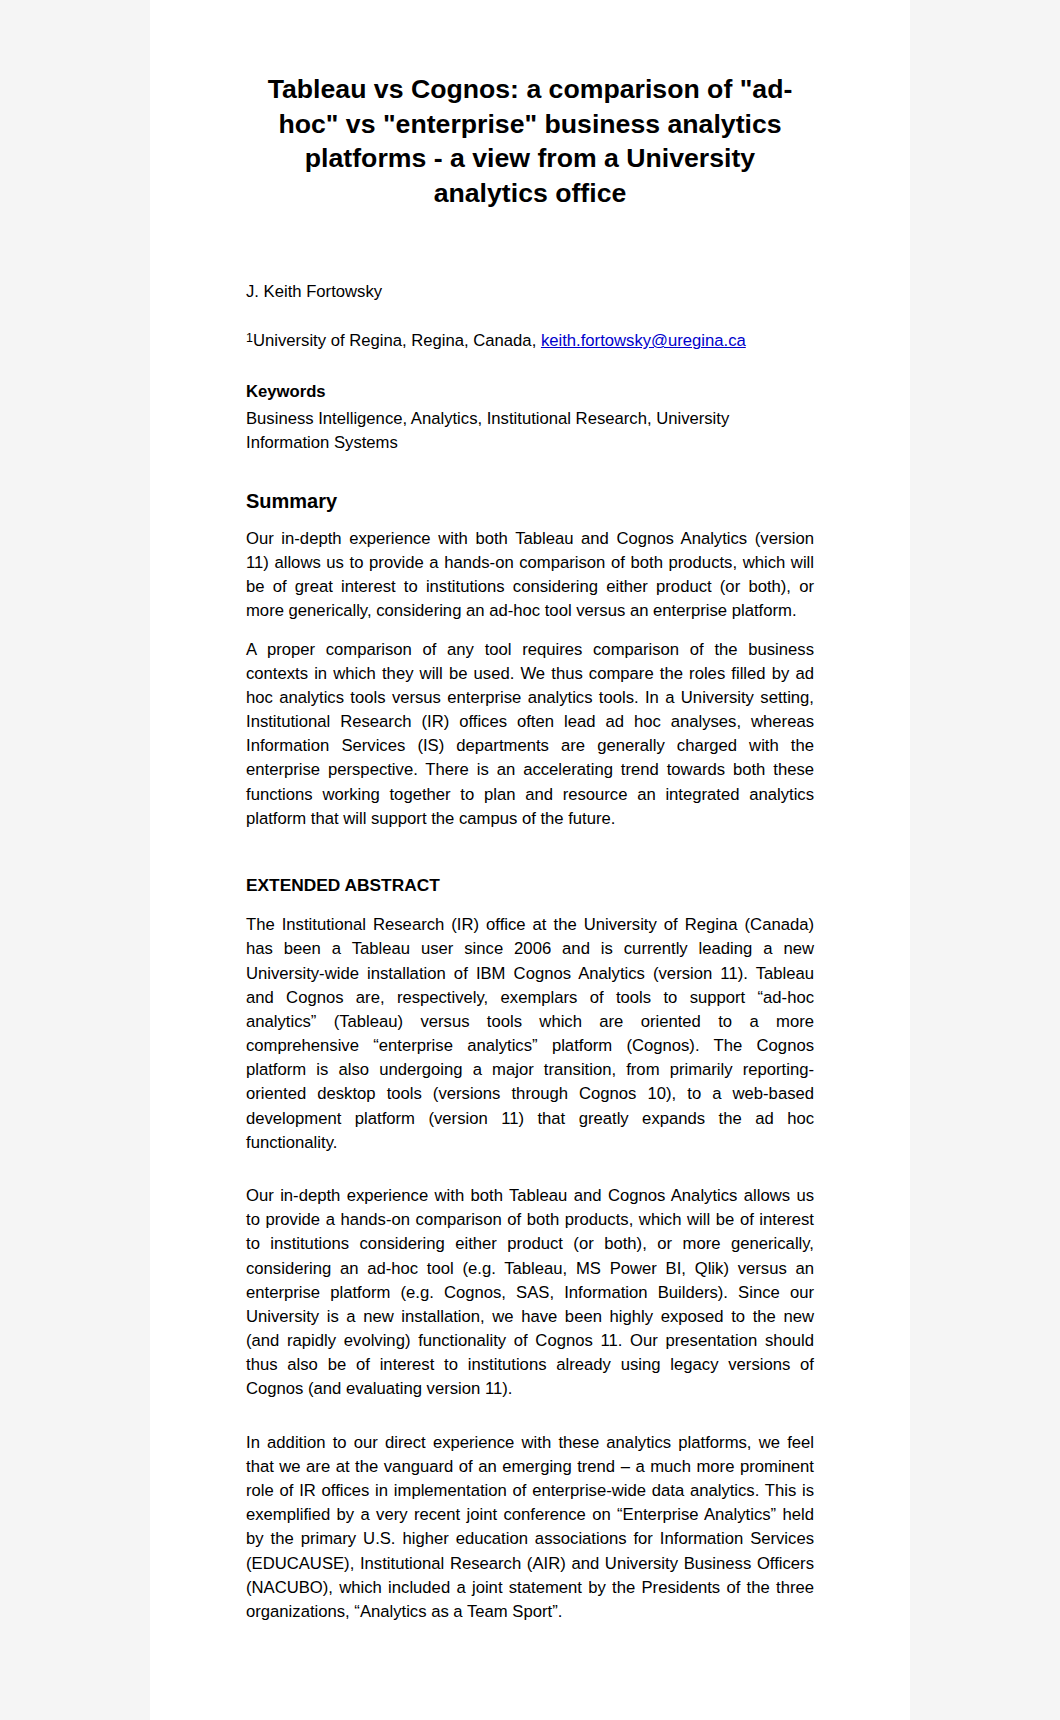Tableau vs Cognos: a comparison of "ad-hoc" vs "enterprise" business analytics platforms - a view from a University analytics office
J. Keith Fortowsky
1University of Regina, Regina, Canada, keith.fortowsky@uregina.ca
Keywords
Business Intelligence, Analytics, Institutional Research, University Information Systems
Summary
Our in-depth experience with both Tableau and Cognos Analytics (version 11) allows us to provide a hands-on comparison of both products, which will be of great interest to institutions considering either product (or both), or more generically, considering an ad-hoc tool versus an enterprise platform.
A proper comparison of any tool requires comparison of the business contexts in which they will be used. We thus compare the roles filled by ad hoc analytics tools versus enterprise analytics tools. In a University setting, Institutional Research (IR) offices often lead ad hoc analyses, whereas Information Services (IS) departments are generally charged with the enterprise perspective. There is an accelerating trend towards both these functions working together to plan and resource an integrated analytics platform that will support the campus of the future.
EXTENDED ABSTRACT
The Institutional Research (IR) office at the University of Regina (Canada) has been a Tableau user since 2006 and is currently leading a new University-wide installation of IBM Cognos Analytics (version 11). Tableau and Cognos are, respectively, exemplars of tools to support “ad-hoc analytics” (Tableau) versus tools which are oriented to a more comprehensive “enterprise analytics” platform (Cognos). The Cognos platform is also undergoing a major transition, from primarily reporting-oriented desktop tools (versions through Cognos 10), to a web-based development platform (version 11) that greatly expands the ad hoc functionality.
Our in-depth experience with both Tableau and Cognos Analytics allows us to provide a hands-on comparison of both products, which will be of interest to institutions considering either product (or both), or more generically, considering an ad-hoc tool (e.g. Tableau, MS Power BI, Qlik) versus an enterprise platform (e.g. Cognos, SAS, Information Builders). Since our University is a new installation, we have been highly exposed to the new (and rapidly evolving) functionality of Cognos 11. Our presentation should thus also be of interest to institutions already using legacy versions of Cognos (and evaluating version 11).
In addition to our direct experience with these analytics platforms, we feel that we are at the vanguard of an emerging trend – a much more prominent role of IR offices in implementation of enterprise-wide data analytics. This is exemplified by a very recent joint conference on “Enterprise Analytics” held by the primary U.S. higher education associations for Information Services (EDUCAUSE), Institutional Research (AIR) and University Business Officers (NACUBO), which included a joint statement by the Presidents of the three organizations, “Analytics as a Team Sport”.